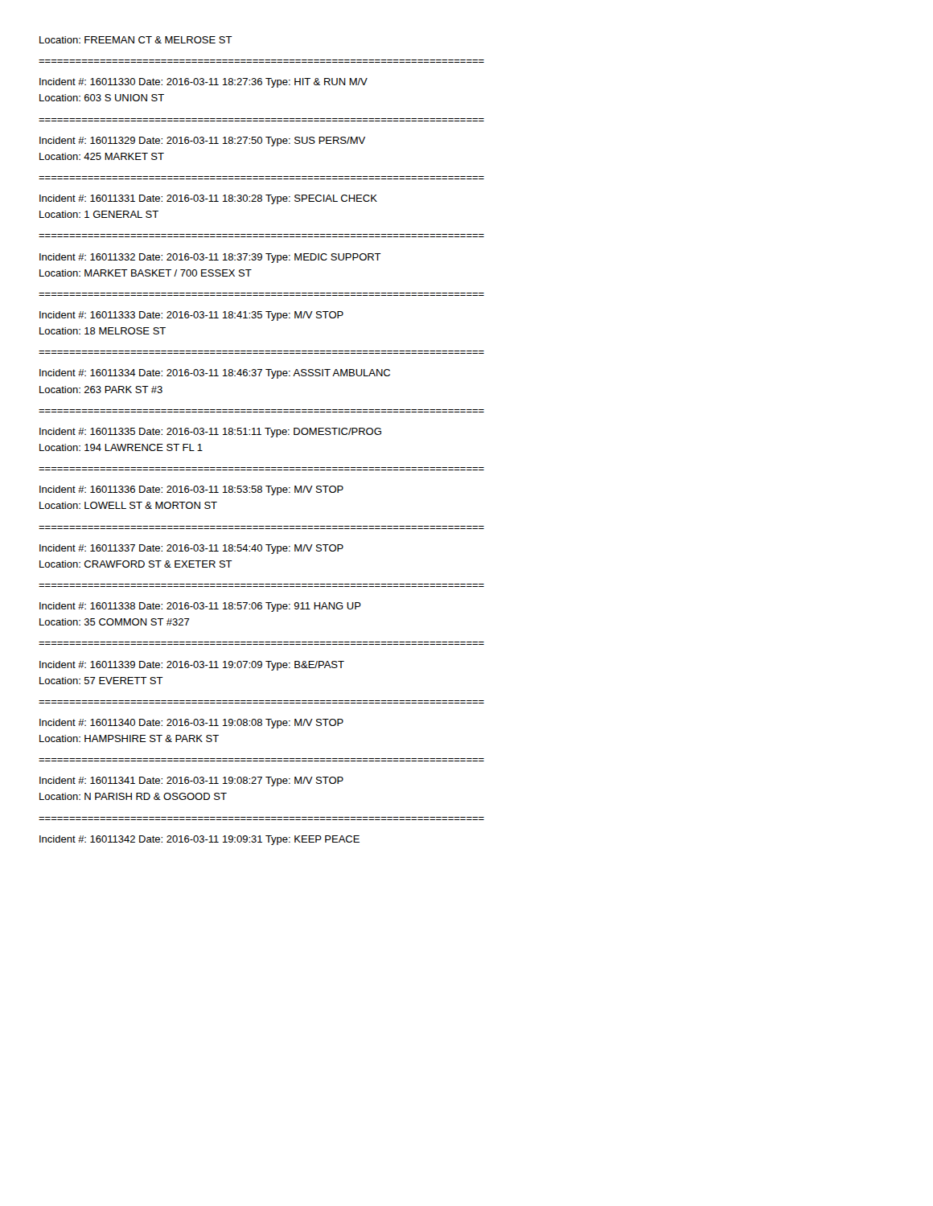Location: FREEMAN CT & MELROSE ST
=========================================================================
Incident #: 16011330 Date: 2016-03-11 18:27:36 Type: HIT & RUN M/V
Location: 603 S UNION ST
=========================================================================
Incident #: 16011329 Date: 2016-03-11 18:27:50 Type: SUS PERS/MV
Location: 425 MARKET ST
=========================================================================
Incident #: 16011331 Date: 2016-03-11 18:30:28 Type: SPECIAL CHECK
Location: 1 GENERAL ST
=========================================================================
Incident #: 16011332 Date: 2016-03-11 18:37:39 Type: MEDIC SUPPORT
Location: MARKET BASKET / 700 ESSEX ST
=========================================================================
Incident #: 16011333 Date: 2016-03-11 18:41:35 Type: M/V STOP
Location: 18 MELROSE ST
=========================================================================
Incident #: 16011334 Date: 2016-03-11 18:46:37 Type: ASSSIT AMBULANC
Location: 263 PARK ST #3
=========================================================================
Incident #: 16011335 Date: 2016-03-11 18:51:11 Type: DOMESTIC/PROG
Location: 194 LAWRENCE ST FL 1
=========================================================================
Incident #: 16011336 Date: 2016-03-11 18:53:58 Type: M/V STOP
Location: LOWELL ST & MORTON ST
=========================================================================
Incident #: 16011337 Date: 2016-03-11 18:54:40 Type: M/V STOP
Location: CRAWFORD ST & EXETER ST
=========================================================================
Incident #: 16011338 Date: 2016-03-11 18:57:06 Type: 911 HANG UP
Location: 35 COMMON ST #327
=========================================================================
Incident #: 16011339 Date: 2016-03-11 19:07:09 Type: B&E/PAST
Location: 57 EVERETT ST
=========================================================================
Incident #: 16011340 Date: 2016-03-11 19:08:08 Type: M/V STOP
Location: HAMPSHIRE ST & PARK ST
=========================================================================
Incident #: 16011341 Date: 2016-03-11 19:08:27 Type: M/V STOP
Location: N PARISH RD & OSGOOD ST
=========================================================================
Incident #: 16011342 Date: 2016-03-11 19:09:31 Type: KEEP PEACE